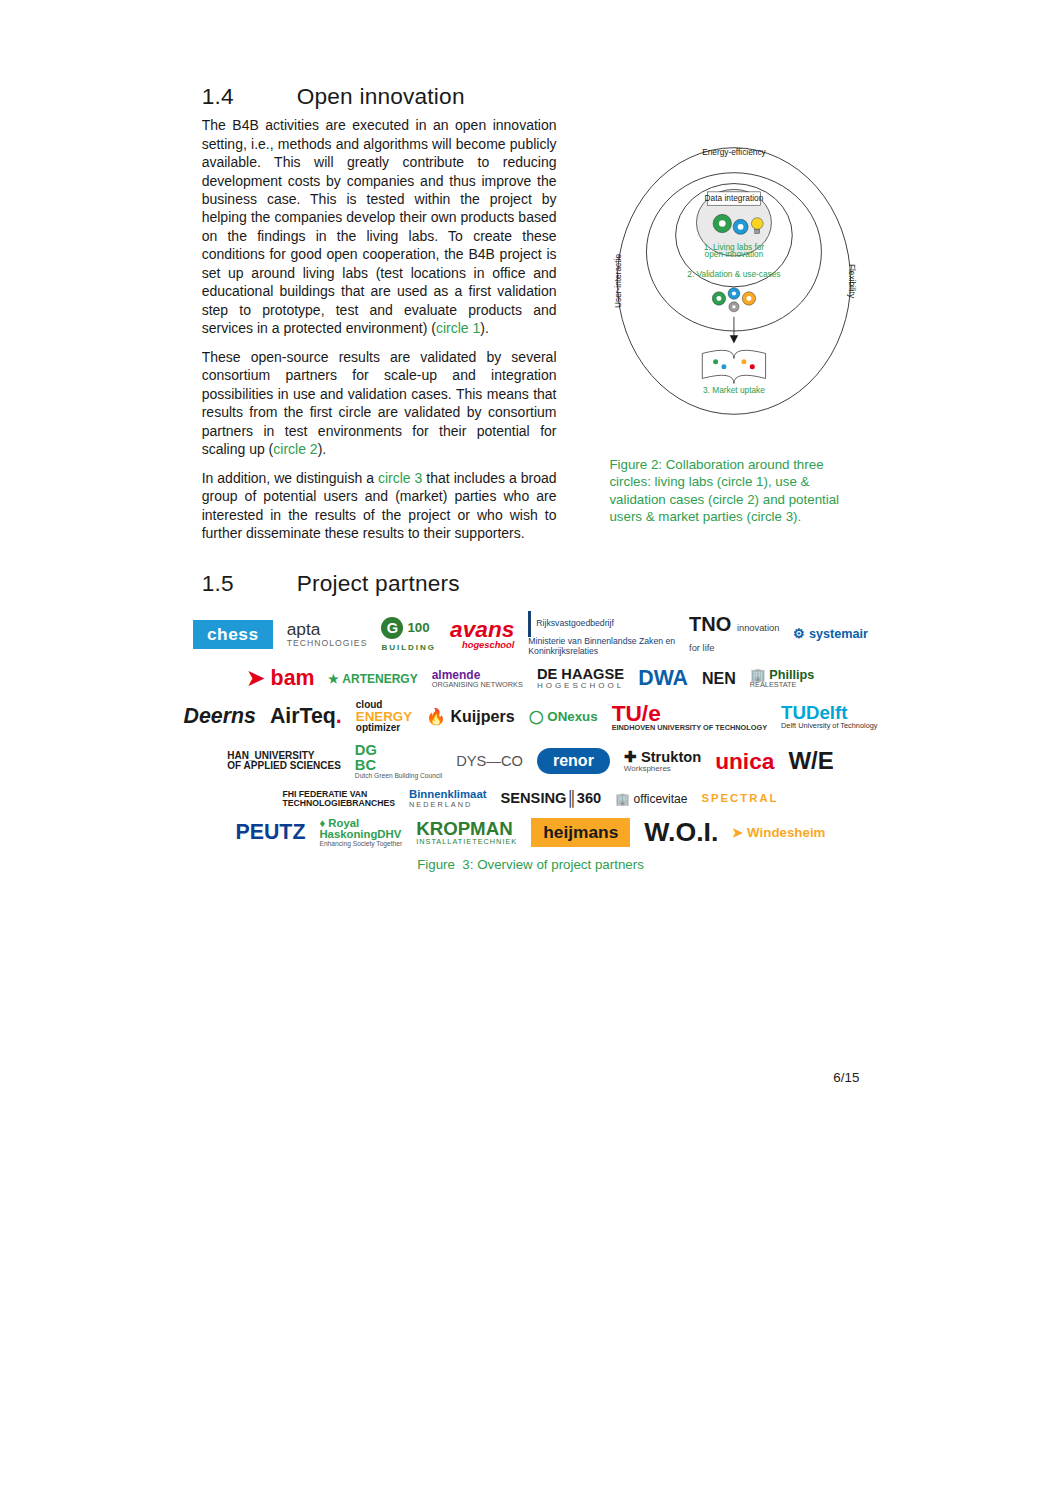1.4 Open innovation
The B4B activities are executed in an open innovation setting, i.e., methods and algorithms will become publicly available. This will greatly contribute to reducing development costs by companies and thus improve the business case. This is tested within the project by helping the companies develop their own products based on the findings in the living labs. To create these conditions for good open cooperation, the B4B project is set up around living labs (test locations in office and educational buildings that are used as a first validation step to prototype, test and evaluate products and services in a protected environment) (circle 1).
These open-source results are validated by several consortium partners for scale-up and integration possibilities in use and validation cases. This means that results from the first circle are validated by consortium partners in test environments for their potential for scaling up (circle 2).
In addition, we distinguish a circle 3 that includes a broad group of potential users and (market) parties who are interested in the results of the project or who wish to further disseminate these results to their supporters.
Energy-efficiency User-interactie Flexibility Data integration 1. Living labs for open innovation 2. Validation & use-cases 3. Market uptake
Figure 2: Collaboration around three circles: living labs (circle 1), use & validation cases (circle 2) and potential users & market parties (circle 3).
1.5 Project partners
chess aptaTECHNOLOGIES G100
BUILDING avanshogeschool Rijksvastgoedbedrijf
Ministerie van Binnenlandse Zaken en
Koninkrijksrelaties TNO innovation
for life ⚙ systemair
➤ bam ★ ARTENERGY almendeORGANISING NETWORKS DE HAAGSEHOGESCHOOL DWA NEN 🏢 PhillipsREALESTATE
Deerns AirTeq. cloud
ENERGY
optimizer 🔥 Kuijpers ◯ ONexus TU/eEINDHOVEN UNIVERSITY OF TECHNOLOGY T​UDelftDelft University of Technology
HAN_UNIVERSITY
OF APPLIED SCIENCES DG
BCDutch Green Building Council DYS—CO renor ✚ StruktonWorkspheres unica W/E
FHI FEDERATIE VAN
TECHNOLOGIEBRANCHES BinnenklimaatNEDERLAND SENSING║360 🏢 officevitae SPECTRAL
PEUTZ ♦ Royal
HaskoningDHVEnhancing Society Together KROPMANINSTALLATIETECHNIEK heijmans W.O.I. ➤ Windesheim
Figure 3: Overview of project partners
6/15